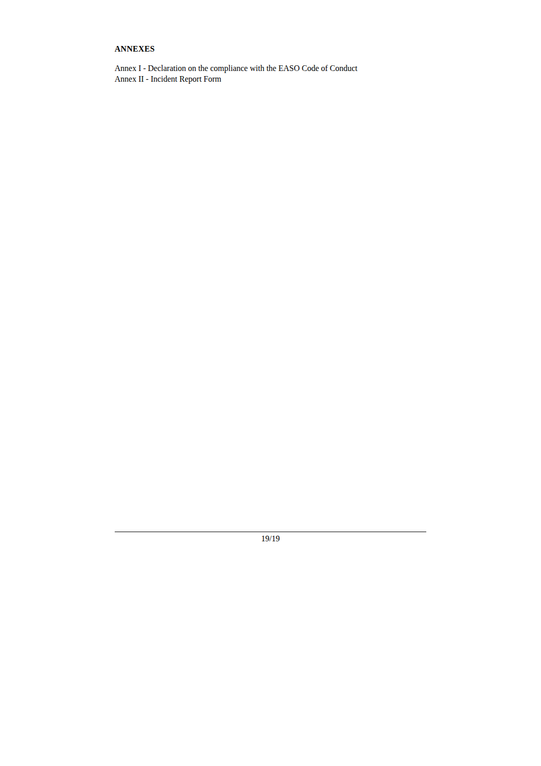ANNEXES
Annex I - Declaration on the compliance with the EASO Code of Conduct
Annex II - Incident Report Form
19/19